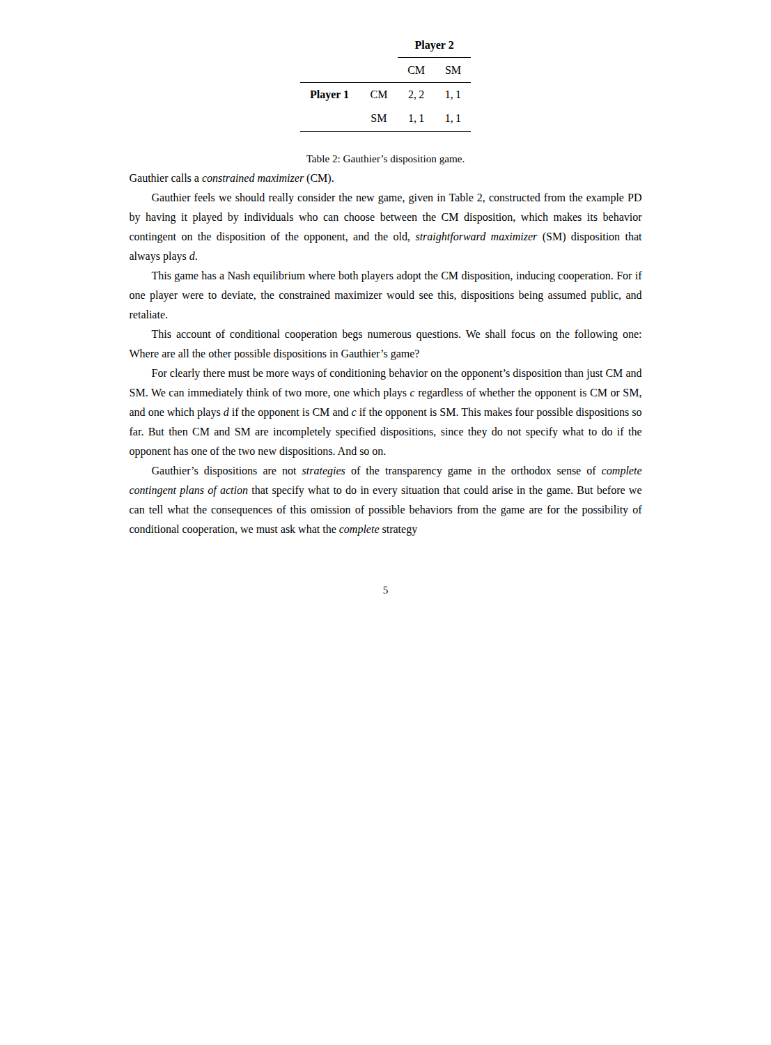Table 2: Gauthier’s disposition game.
| | | Player 2 |
| | | CM | SM |
| Player 1 | CM | 2, 2 | 1, 1 |
| | SM | 1, 1 | 1, 1 |
Gauthier calls a constrained maximizer (CM).
Gauthier feels we should really consider the new game, given in Table 2, constructed from the example PD by having it played by individuals who can choose between the CM disposition, which makes its behavior contingent on the disposition of the opponent, and the old, straightforward maximizer (SM) disposition that always plays d.
This game has a Nash equilibrium where both players adopt the CM disposition, inducing cooperation. For if one player were to deviate, the constrained maximizer would see this, dispositions being assumed public, and retaliate.
This account of conditional cooperation begs numerous questions. We shall focus on the following one: Where are all the other possible dispositions in Gauthier’s game?
For clearly there must be more ways of conditioning behavior on the opponent’s disposition than just CM and SM. We can immediately think of two more, one which plays c regardless of whether the opponent is CM or SM, and one which plays d if the opponent is CM and c if the opponent is SM. This makes four possible dispositions so far. But then CM and SM are incompletely specified dispositions, since they do not specify what to do if the opponent has one of the two new dispositions. And so on.
Gauthier’s dispositions are not strategies of the transparency game in the orthodox sense of complete contingent plans of action that specify what to do in every situation that could arise in the game. But before we can tell what the consequences of this omission of possible behaviors from the game are for the possibility of conditional cooperation, we must ask what the complete strategy
5